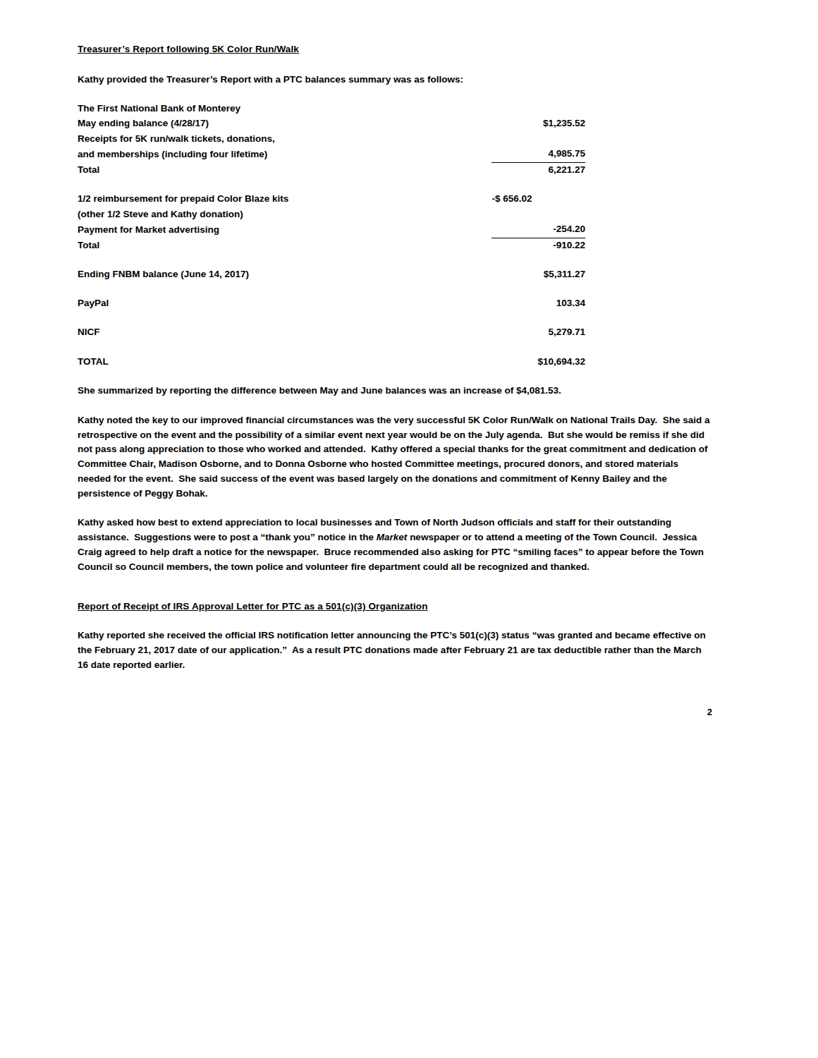Treasurer’s Report following 5K Color Run/Walk
Kathy provided the Treasurer’s Report with a PTC balances summary was as follows:
| The First National Bank of Monterey | |
| May ending balance (4/28/17) | $1,235.52 |
| Receipts for 5K run/walk tickets, donations, | |
| and memberships (including four lifetime) | 4,985.75 |
| Total | 6,221.27 |
| 1/2 reimbursement for prepaid Color Blaze kits | -$ 656.02 |
| (other 1/2 Steve and Kathy donation) |
| Payment for Market advertising | -254.20 |
| Total | -910.22 |
| Ending FNBM balance (June 14, 2017) | $5,311.27 |
| PayPal | 103.34 |
| NICF | 5,279.71 |
| TOTAL | $10,694.32 |
She summarized by reporting the difference between May and June balances was an increase of $4,081.53.
Kathy noted the key to our improved financial circumstances was the very successful 5K Color Run/Walk on National Trails Day. She said a retrospective on the event and the possibility of a similar event next year would be on the July agenda. But she would be remiss if she did not pass along appreciation to those who worked and attended. Kathy offered a special thanks for the great commitment and dedication of Committee Chair, Madison Osborne, and to Donna Osborne who hosted Committee meetings, procured donors, and stored materials needed for the event. She said success of the event was based largely on the donations and commitment of Kenny Bailey and the persistence of Peggy Bohak.
Kathy asked how best to extend appreciation to local businesses and Town of North Judson officials and staff for their outstanding assistance. Suggestions were to post a “thank you” notice in the Market newspaper or to attend a meeting of the Town Council. Jessica Craig agreed to help draft a notice for the newspaper. Bruce recommended also asking for PTC “smiling faces” to appear before the Town Council so Council members, the town police and volunteer fire department could all be recognized and thanked.
Report of Receipt of IRS Approval Letter for PTC as a 501(c)(3) Organization
Kathy reported she received the official IRS notification letter announcing the PTC’s 501(c)(3) status “was granted and became effective on the February 21, 2017 date of our application.” As a result PTC donations made after February 21 are tax deductible rather than the March 16 date reported earlier.
2